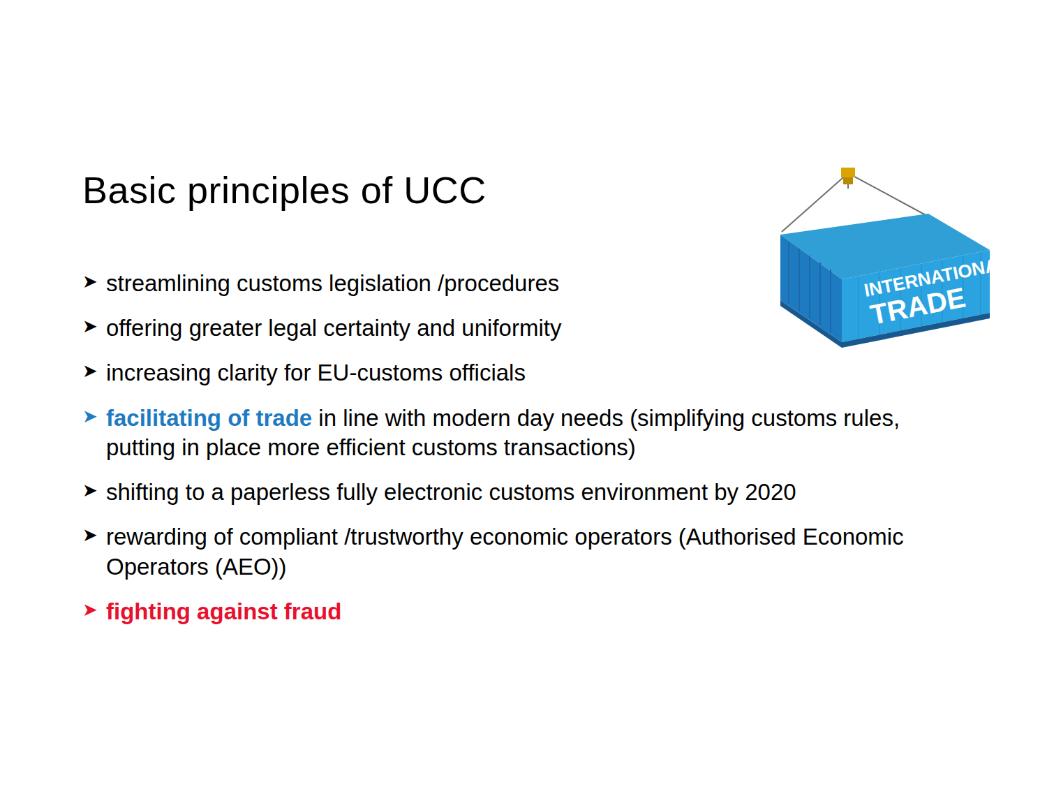Basic principles of UCC
Blue shipping container labelled INTERNATIONAL TRADE suspended from crane cables INTERNATIONAL TRADE
streamlining customs legislation /procedures
offering greater legal certainty and uniformity
increasing clarity for EU-customs officials
facilitating of trade in line with modern day needs (simplifying customs rules, putting in place more efficient customs transactions)
shifting to a paperless fully electronic customs environment by 2020
rewarding of compliant /trustworthy economic operators (Authorised Economic Operators (AEO))
fighting against fraud